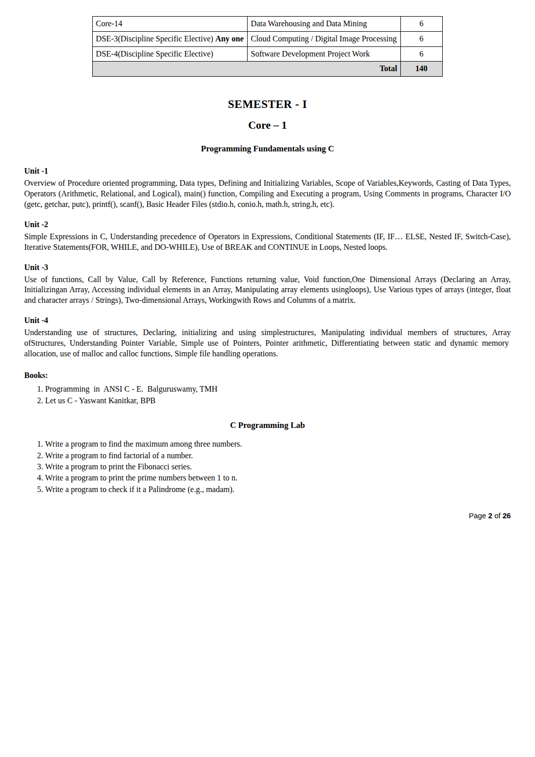| Core-14 | Data Warehousing and Data Mining | 6 |
| DSE-3(Discipline Specific Elective) Any one | Cloud Computing / Digital Image Processing | 6 |
| DSE-4(Discipline Specific Elective) | Software Development Project Work | 6 |
| Total | 140 |
SEMESTER - I
Core – 1
Programming Fundamentals using C
Unit -1
Overview of Procedure oriented programming, Data types, Defining and Initializing Variables, Scope of Variables,Keywords, Casting of Data Types, Operators (Arithmetic, Relational, and Logical), main() function, Compiling and Executing a program, Using Comments in programs, Character I/O (getc, getchar, putc), printf(), scanf(), Basic Header Files (stdio.h, conio.h, math.h, string.h, etc).
Unit -2
Simple Expressions in C, Understanding precedence of Operators in Expressions, Conditional Statements (IF, IF… ELSE, Nested IF, Switch-Case), Iterative Statements(FOR, WHILE, and DO-WHILE), Use of BREAK and CONTINUE in Loops, Nested loops.
Unit -3
Use of functions, Call by Value, Call by Reference, Functions returning value, Void function,One Dimensional Arrays (Declaring an Array, Initializingan Array, Accessing individual elements in an Array, Manipulating array elements usingloops), Use Various types of arrays (integer, float and character arrays / Strings), Two-dimensional Arrays, Workingwith Rows and Columns of a matrix.
Unit -4
Understanding use of structures, Declaring, initializing and using simplestructures, Manipulating individual members of structures, Array ofStructures, Understanding Pointer Variable, Simple use of Pointers, Pointer arithmetic, Differentiating between static and dynamic memory allocation, use of malloc and calloc functions, Simple file handling operations.
Books:
Programming in ANSI C - E. Balguruswamy, TMH
Let us C - Yaswant Kanitkar, BPB
C Programming Lab
Write a program to find the maximum among three numbers.
Write a program to find factorial of a number.
Write a program to print the Fibonacci series.
Write a program to print the prime numbers between 1 to n.
Write a program to check if it a Palindrome (e.g., madam).
Page 2 of 26